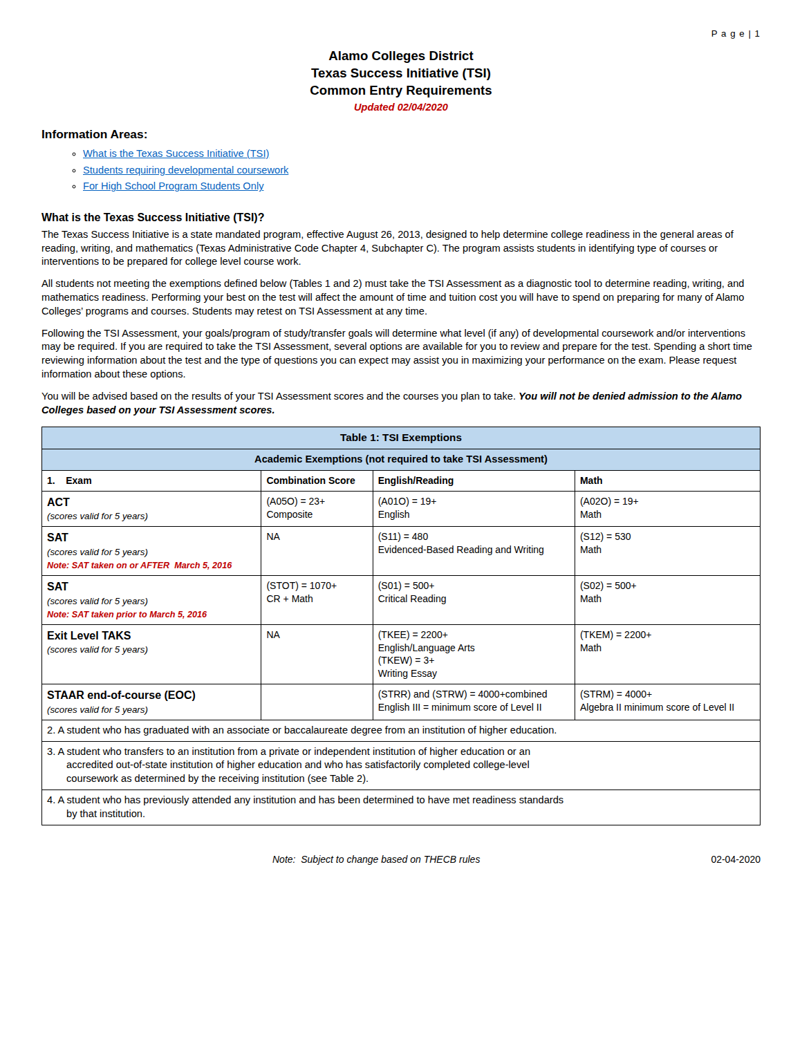P a g e | 1
Alamo Colleges District
Texas Success Initiative (TSI)
Common Entry Requirements
Updated 02/04/2020
Information Areas:
What is the Texas Success Initiative (TSI)
Students requiring developmental coursework
For High School Program Students Only
What is the Texas Success Initiative (TSI)?
The Texas Success Initiative is a state mandated program, effective August 26, 2013, designed to help determine college readiness in the general areas of reading, writing, and mathematics (Texas Administrative Code Chapter 4, Subchapter C). The program assists students in identifying type of courses or interventions to be prepared for college level course work.
All students not meeting the exemptions defined below (Tables 1 and 2) must take the TSI Assessment as a diagnostic tool to determine reading, writing, and mathematics readiness. Performing your best on the test will affect the amount of time and tuition cost you will have to spend on preparing for many of Alamo Colleges’ programs and courses. Students may retest on TSI Assessment at any time.
Following the TSI Assessment, your goals/program of study/transfer goals will determine what level (if any) of developmental coursework and/or interventions may be required. If you are required to take the TSI Assessment, several options are available for you to review and prepare for the test. Spending a short time reviewing information about the test and the type of questions you can expect may assist you in maximizing your performance on the exam. Please request information about these options.
You will be advised based on the results of your TSI Assessment scores and the courses you plan to take. You will not be denied admission to the Alamo Colleges based on your TSI Assessment scores.
| Table 1: TSI Exemptions |
| Academic Exemptions (not required to take TSI Assessment) |
| 1. Exam | Combination Score | English/Reading | Math |
| ACT (scores valid for 5 years) | (A05O) = 23+ Composite | (A01O) = 19+ English | (A02O) = 19+ Math |
| SAT (scores valid for 5 years) Note: SAT taken on or AFTER March 5, 2016 | NA | (S11) = 480 Evidenced-Based Reading and Writing | (S12) = 530 Math |
| SAT (scores valid for 5 years) Note: SAT taken prior to March 5, 2016 | (STOT) = 1070+ CR + Math | (S01) = 500+ Critical Reading | (S02) = 500+ Math |
| Exit Level TAKS (scores valid for 5 years) | NA | (TKEE) = 2200+ English/Language Arts (TKEW) = 3+ Writing Essay | (TKEM) = 2200+ Math |
| STAAR end-of-course (EOC) (scores valid for 5 years) | | (STRR) and (STRW) = 4000+combined English III = minimum score of Level II | (STRM) = 4000+ Algebra II minimum score of Level II |
| 2. A student who has graduated with an associate or baccalaureate degree from an institution of higher education. |
| 3. A student who transfers to an institution from a private or independent institution of higher education or an accredited out-of-state institution of higher education and who has satisfactorily completed college-level coursework as determined by the receiving institution (see Table 2). |
| 4. A student who has previously attended any institution and has been determined to have met readiness standards by that institution. |
Note: Subject to change based on THECB rules 02-04-2020